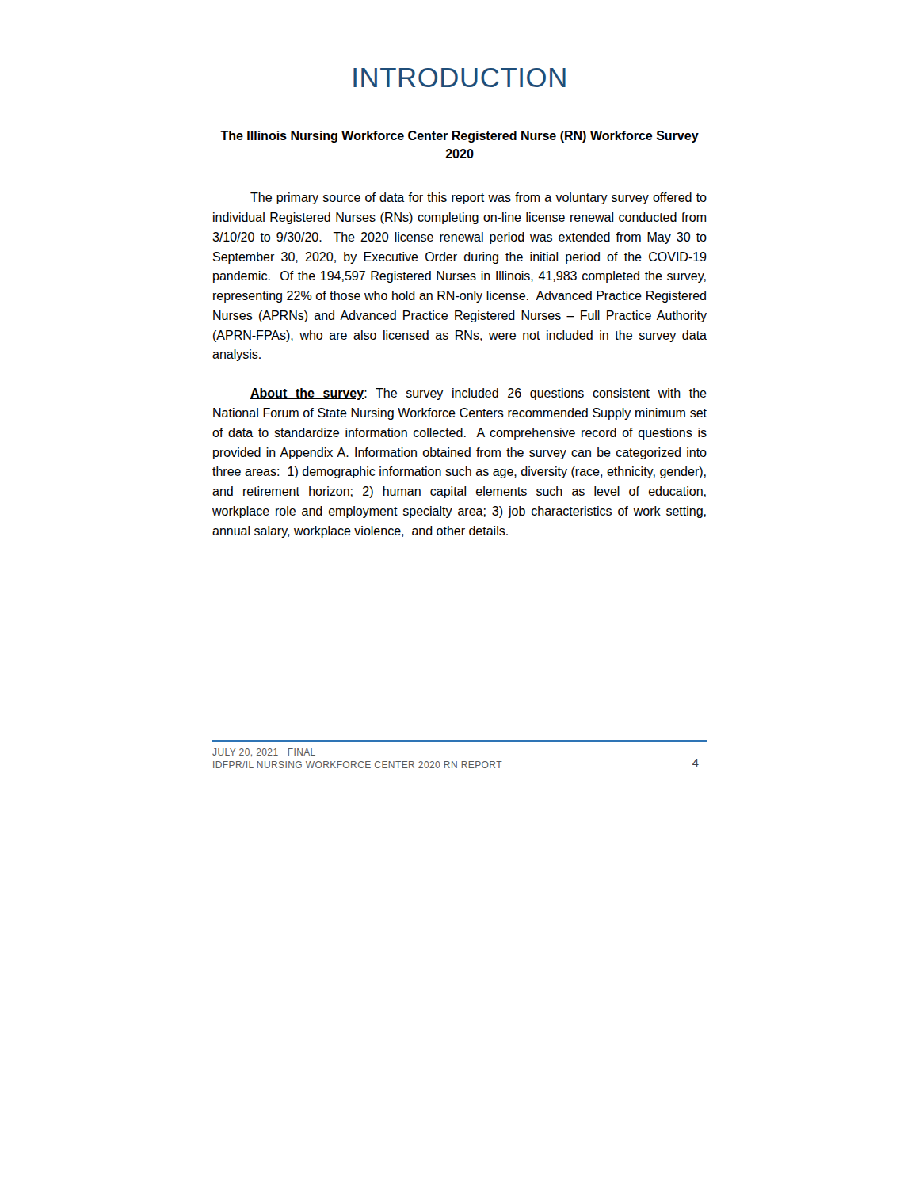INTRODUCTION
The Illinois Nursing Workforce Center Registered Nurse (RN) Workforce Survey 2020
The primary source of data for this report was from a voluntary survey offered to individual Registered Nurses (RNs) completing on-line license renewal conducted from 3/10/20 to 9/30/20. The 2020 license renewal period was extended from May 30 to September 30, 2020, by Executive Order during the initial period of the COVID-19 pandemic. Of the 194,597 Registered Nurses in Illinois, 41,983 completed the survey, representing 22% of those who hold an RN-only license. Advanced Practice Registered Nurses (APRNs) and Advanced Practice Registered Nurses – Full Practice Authority (APRN-FPAs), who are also licensed as RNs, were not included in the survey data analysis.
About the survey: The survey included 26 questions consistent with the National Forum of State Nursing Workforce Centers recommended Supply minimum set of data to standardize information collected. A comprehensive record of questions is provided in Appendix A. Information obtained from the survey can be categorized into three areas: 1) demographic information such as age, diversity (race, ethnicity, gender), and retirement horizon; 2) human capital elements such as level of education, workplace role and employment specialty area; 3) job characteristics of work setting, annual salary, workplace violence, and other details.
JULY 20, 2021 FINAL
IDFPR/IL NURSING WORKFORCE CENTER 2020 RN REPORT
4